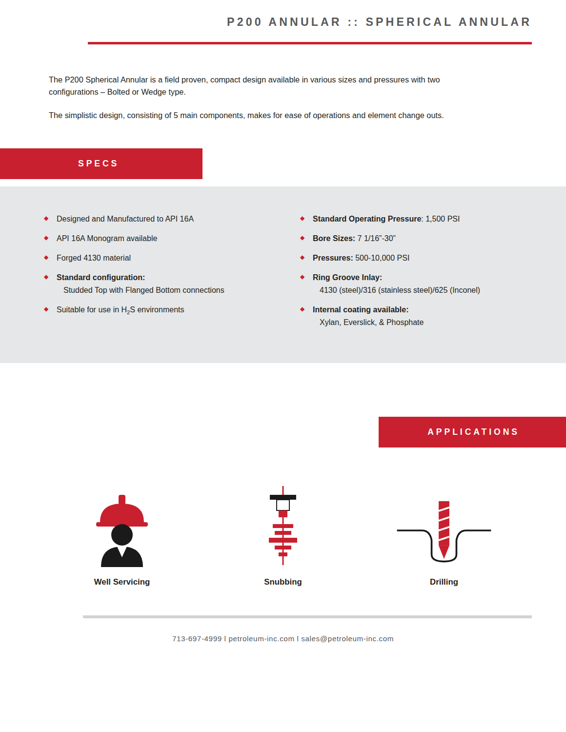P200 Annular :: Spherical Annular
The P200 Spherical Annular is a field proven, compact design available in various sizes and pressures with two configurations – Bolted or Wedge type.
The simplistic design, consisting of 5 main components, makes for ease of operations and element change outs.
Specs
Designed and Manufactured to API 16A
API 16A Monogram available
Forged 4130 material
Standard configuration: Studded Top with Flanged Bottom connections
Suitable for use in H2S environments
Standard Operating Pressure: 1,500 PSI
Bore Sizes: 7 1/16”-30”
Pressures: 500-10,000 PSI
Ring Groove Inlay: 4130 (steel)/316 (stainless steel)/625 (Inconel)
Internal coating available: Xylan, Everslick, & Phosphate
Applications
Well Servicing
Snubbing
Drilling
713-697-4999 l petroleum-inc.com l sales@petroleum-inc.com